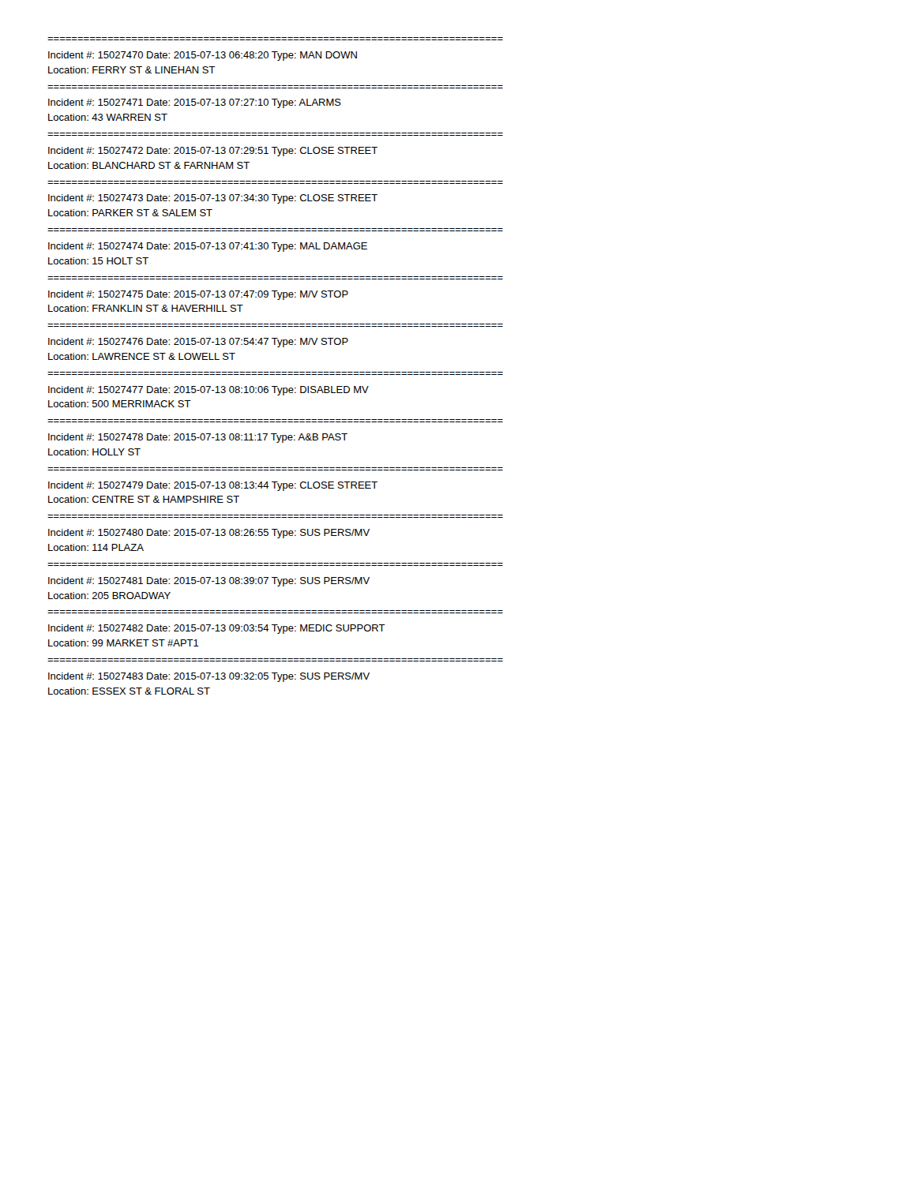============================================================================
Incident #: 15027470 Date: 2015-07-13 06:48:20 Type: MAN DOWN
Location: FERRY ST & LINEHAN ST
============================================================================
Incident #: 15027471 Date: 2015-07-13 07:27:10 Type: ALARMS
Location: 43 WARREN ST
============================================================================
Incident #: 15027472 Date: 2015-07-13 07:29:51 Type: CLOSE STREET
Location: BLANCHARD ST & FARNHAM ST
============================================================================
Incident #: 15027473 Date: 2015-07-13 07:34:30 Type: CLOSE STREET
Location: PARKER ST & SALEM ST
============================================================================
Incident #: 15027474 Date: 2015-07-13 07:41:30 Type: MAL DAMAGE
Location: 15 HOLT ST
============================================================================
Incident #: 15027475 Date: 2015-07-13 07:47:09 Type: M/V STOP
Location: FRANKLIN ST & HAVERHILL ST
============================================================================
Incident #: 15027476 Date: 2015-07-13 07:54:47 Type: M/V STOP
Location: LAWRENCE ST & LOWELL ST
============================================================================
Incident #: 15027477 Date: 2015-07-13 08:10:06 Type: DISABLED MV
Location: 500 MERRIMACK ST
============================================================================
Incident #: 15027478 Date: 2015-07-13 08:11:17 Type: A&B PAST
Location: HOLLY ST
============================================================================
Incident #: 15027479 Date: 2015-07-13 08:13:44 Type: CLOSE STREET
Location: CENTRE ST & HAMPSHIRE ST
============================================================================
Incident #: 15027480 Date: 2015-07-13 08:26:55 Type: SUS PERS/MV
Location: 114 PLAZA
============================================================================
Incident #: 15027481 Date: 2015-07-13 08:39:07 Type: SUS PERS/MV
Location: 205 BROADWAY
============================================================================
Incident #: 15027482 Date: 2015-07-13 09:03:54 Type: MEDIC SUPPORT
Location: 99 MARKET ST #APT1
============================================================================
Incident #: 15027483 Date: 2015-07-13 09:32:05 Type: SUS PERS/MV
Location: ESSEX ST & FLORAL ST